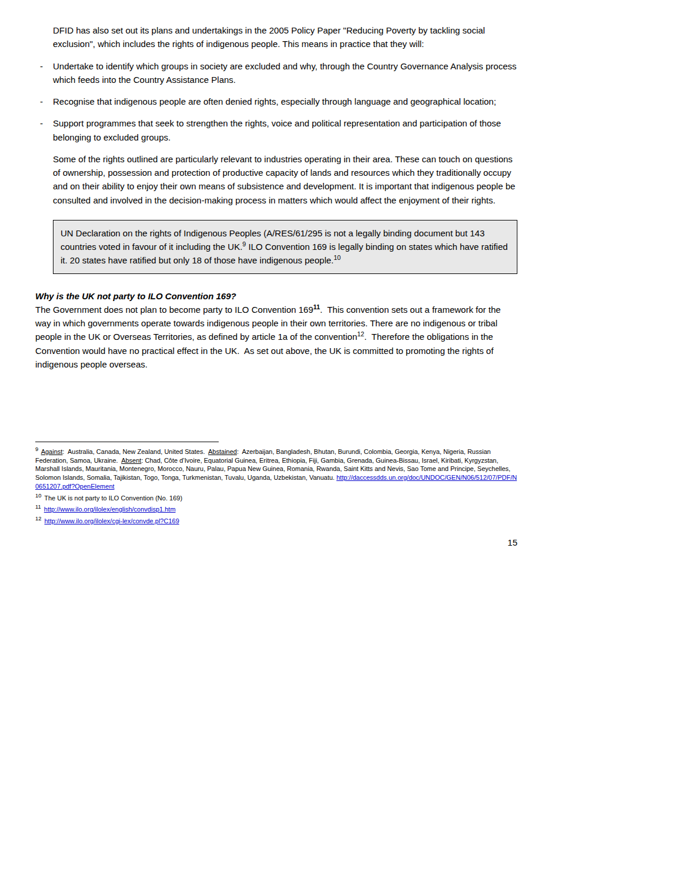DFID has also set out its plans and undertakings in the 2005 Policy Paper "Reducing Poverty by tackling social exclusion", which includes the rights of indigenous people. This means in practice that they will:
Undertake to identify which groups in society are excluded and why, through the Country Governance Analysis process which feeds into the Country Assistance Plans.
Recognise that indigenous people are often denied rights, especially through language and geographical location;
Support programmes that seek to strengthen the rights, voice and political representation and participation of those belonging to excluded groups.
Some of the rights outlined are particularly relevant to industries operating in their area. These can touch on questions of ownership, possession and protection of productive capacity of lands and resources which they traditionally occupy and on their ability to enjoy their own means of subsistence and development. It is important that indigenous people be consulted and involved in the decision-making process in matters which would affect the enjoyment of their rights.
UN Declaration on the rights of Indigenous Peoples (A/RES/61/295 is not a legally binding document but 143 countries voted in favour of it including the UK.9 ILO Convention 169 is legally binding on states which have ratified it. 20 states have ratified but only 18 of those have indigenous people.10
Why is the UK not party to ILO Convention 169?
The Government does not plan to become party to ILO Convention 16911. This convention sets out a framework for the way in which governments operate towards indigenous people in their own territories. There are no indigenous or tribal people in the UK or Overseas Territories, as defined by article 1a of the convention12. Therefore the obligations in the Convention would have no practical effect in the UK. As set out above, the UK is committed to promoting the rights of indigenous people overseas.
9 Against: Australia, Canada, New Zealand, United States. Abstained: Azerbaijan, Bangladesh, Bhutan, Burundi, Colombia, Georgia, Kenya, Nigeria, Russian Federation, Samoa, Ukraine. Absent: Chad, Côte d’Ivoire, Equatorial Guinea, Eritrea, Ethiopia, Fiji, Gambia, Grenada, Guinea-Bissau, Israel, Kiribati, Kyrgyzstan, Marshall Islands, Mauritania, Montenegro, Morocco, Nauru, Palau, Papua New Guinea, Romania, Rwanda, Saint Kitts and Nevis, Sao Tome and Principe, Seychelles, Solomon Islands, Somalia, Tajikistan, Togo, Tonga, Turkmenistan, Tuvalu, Uganda, Uzbekistan, Vanuatu. http://daccessdds.un.org/doc/UNDOC/GEN/N06/512/07/PDF/N0651207.pdf?OpenElement
10 The UK is not party to ILO Convention (No. 169)
11 http://www.ilo.org/ilolex/english/convdisp1.htm
12 http://www.ilo.org/ilolex/cgi-lex/convde.pl?C169
15